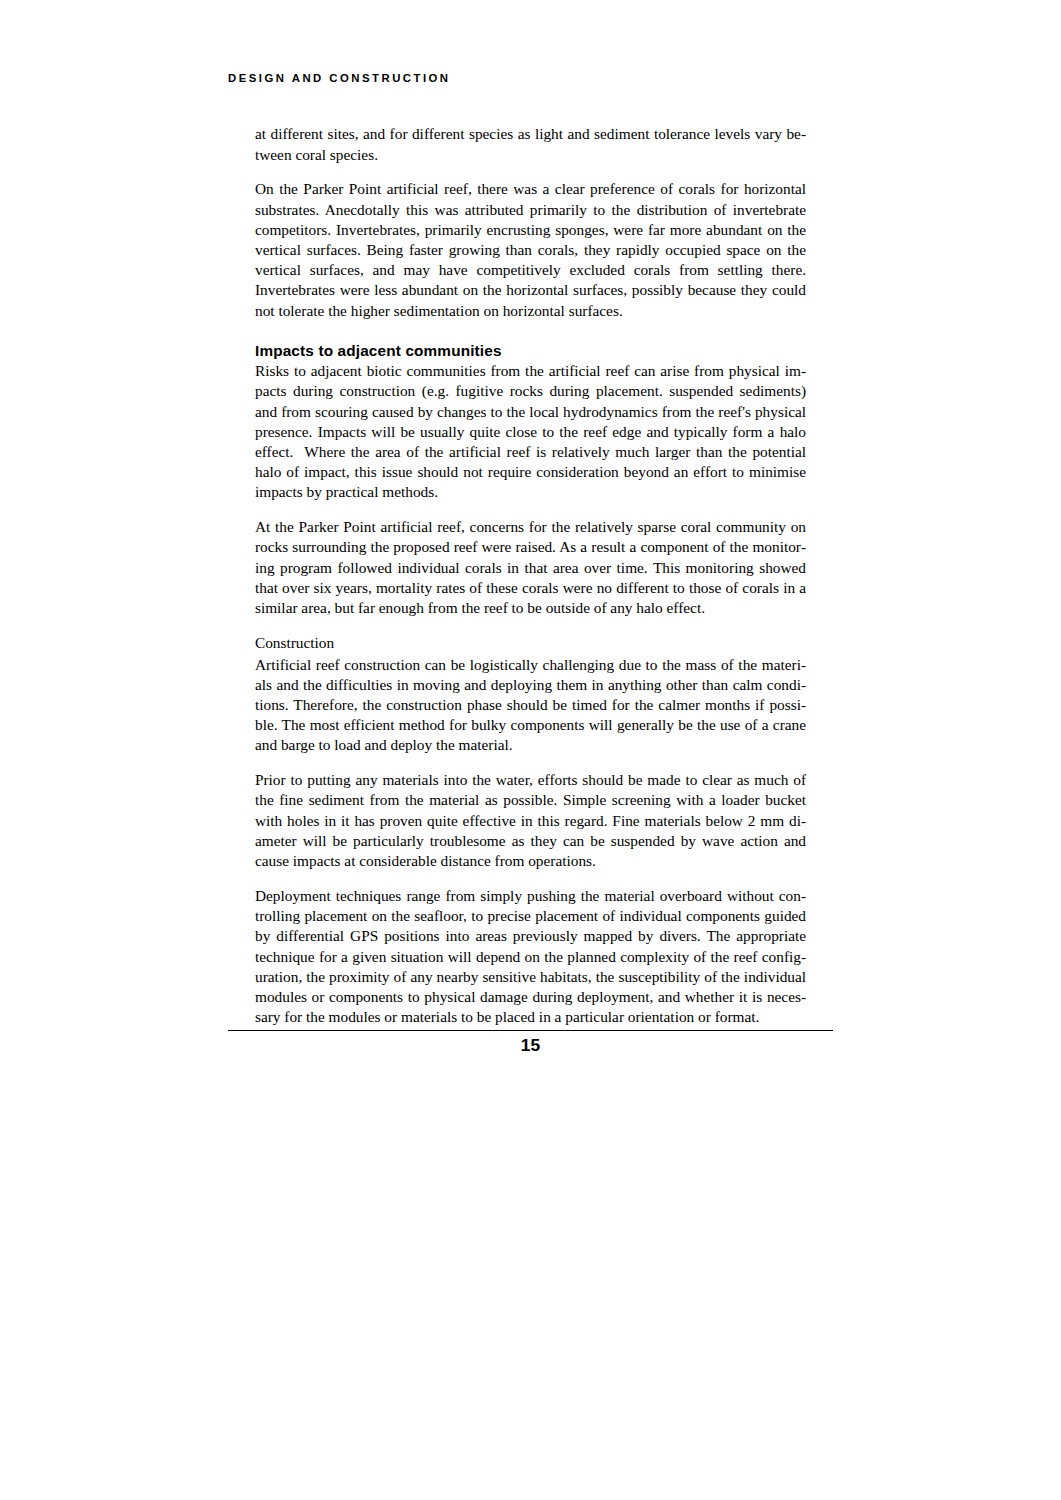Design and Construction
at different sites, and for different species as light and sediment tolerance levels vary between coral species.
On the Parker Point artificial reef, there was a clear preference of corals for horizontal substrates. Anecdotally this was attributed primarily to the distribution of invertebrate competitors. Invertebrates, primarily encrusting sponges, were far more abundant on the vertical surfaces. Being faster growing than corals, they rapidly occupied space on the vertical surfaces, and may have competitively excluded corals from settling there. Invertebrates were less abundant on the horizontal surfaces, possibly because they could not tolerate the higher sedimentation on horizontal surfaces.
Impacts to adjacent communities
Risks to adjacent biotic communities from the artificial reef can arise from physical impacts during construction (e.g. fugitive rocks during placement. suspended sediments) and from scouring caused by changes to the local hydrodynamics from the reef's physical presence. Impacts will be usually quite close to the reef edge and typically form a halo effect. Where the area of the artificial reef is relatively much larger than the potential halo of impact, this issue should not require consideration beyond an effort to minimise impacts by practical methods.
At the Parker Point artificial reef, concerns for the relatively sparse coral community on rocks surrounding the proposed reef were raised. As a result a component of the monitoring program followed individual corals in that area over time. This monitoring showed that over six years, mortality rates of these corals were no different to those of corals in a similar area, but far enough from the reef to be outside of any halo effect.
Construction
Artificial reef construction can be logistically challenging due to the mass of the materials and the difficulties in moving and deploying them in anything other than calm conditions. Therefore, the construction phase should be timed for the calmer months if possible. The most efficient method for bulky components will generally be the use of a crane and barge to load and deploy the material.
Prior to putting any materials into the water, efforts should be made to clear as much of the fine sediment from the material as possible. Simple screening with a loader bucket with holes in it has proven quite effective in this regard. Fine materials below 2 mm diameter will be particularly troublesome as they can be suspended by wave action and cause impacts at considerable distance from operations.
Deployment techniques range from simply pushing the material overboard without controlling placement on the seafloor, to precise placement of individual components guided by differential GPS positions into areas previously mapped by divers. The appropriate technique for a given situation will depend on the planned complexity of the reef configuration, the proximity of any nearby sensitive habitats, the susceptibility of the individual modules or components to physical damage during deployment, and whether it is necessary for the modules or materials to be placed in a particular orientation or format.
15